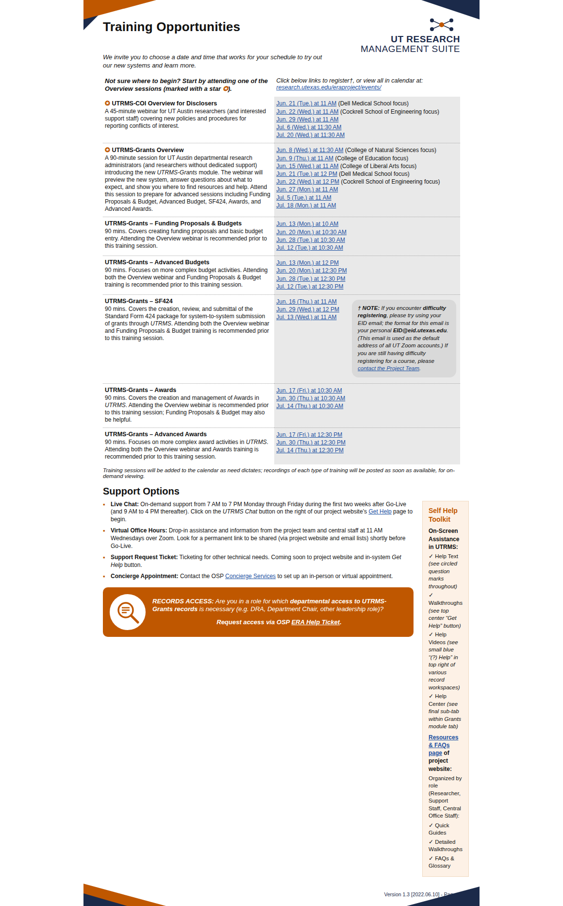Training Opportunities
UT RESEARCH
MANAGEMENT SUITE
We invite you to choose a date and time that works for your schedule to try out our new systems and learn more.
| Not sure where to begin? Start by attending one of the Overview sessions (marked with a star ✪ ). | Click below links to register†, or view all in calendar at: research.utexas.edu/eraproject/events/ |
| ✪ UTRMS-COI Overview for Disclosers A 45-minute webinar for UT Austin researchers (and interested support staff) covering new policies and procedures for reporting conflicts of interest. | Jun. 21 (Tue.) at 11 AM (Dell Medical School focus) Jun. 22 (Wed.) at 11 AM (Cockrell School of Engineering focus) Jun. 29 (Wed.) at 11 AM Jul. 6 (Wed.) at 11:30 AM Jul. 20 (Wed.) at 11:30 AM |
| ✪ UTRMS-Grants Overview A 90-minute session for UT Austin departmental research administrators (and researchers without dedicated support) introducing the new UTRMS-Grants module. The webinar will preview the new system, answer questions about what to expect, and show you where to find resources and help. Attend this session to prepare for advanced sessions including Funding Proposals & Budget, Advanced Budget, SF424, Awards, and Advanced Awards. | Jun. 8 (Wed.) at 11:30 AM (College of Natural Sciences focus) Jun. 9 (Thu.) at 11 AM (College of Education focus) Jun. 15 (Wed.) at 11 AM (College of Liberal Arts focus) Jun. 21 (Tue.) at 12 PM (Dell Medical School focus) Jun. 22 (Wed.) at 12 PM (Cockrell School of Engineering focus) Jun. 27 (Mon.) at 11 AM Jul. 5 (Tue.) at 11 AM Jul. 18 (Mon.) at 11 AM |
| UTRMS-Grants – Funding Proposals & Budgets 90 mins. Covers creating funding proposals and basic budget entry. Attending the Overview webinar is recommended prior to this training session. | Jun. 13 (Mon.) at 10 AM Jun. 20 (Mon.) at 10:30 AM Jun. 28 (Tue.) at 10:30 AM Jul. 12 (Tue.) at 10:30 AM |
| UTRMS-Grants – Advanced Budgets 90 mins. Focuses on more complex budget activities. Attending both the Overview webinar and Funding Proposals & Budget training is recommended prior to this training session. | Jun. 13 (Mon.) at 12 PM Jun. 20 (Mon.) at 12:30 PM Jun. 28 (Tue.) at 12:30 PM Jul. 12 (Tue.) at 12:30 PM |
| UTRMS-Grants – SF424 90 mins. Covers the creation, review, and submittal of the Standard Form 424 package for system-to-system submission of grants through UTRMS . Attending both the Overview webinar and Funding Proposals & Budget training is recommended prior to this training session. | † NOTE: If you encounter difficulty registering , please try using your EID email; the format for this email is your personal EID@eid.utexas.edu . (This email is used as the default address of all UT Zoom accounts.) If you are still having difficulty registering for a course, please contact the Project Team . Jun. 16 (Thu.) at 11 AM Jun. 29 (Wed.) at 12 PM Jul. 13 (Wed.) at 11 AM |
| UTRMS-Grants – Awards 90 mins. Covers the creation and management of Awards in UTRMS . Attending the Overview webinar is recommended prior to this training session; Funding Proposals & Budget may also be helpful. | Jun. 17 (Fri.) at 10:30 AM Jun. 30 (Thu.) at 10:30 AM Jul. 14 (Thu.) at 10:30 AM |
| UTRMS-Grants – Advanced Awards 90 mins. Focuses on more complex award activities in UTRMS . Attending both the Overview webinar and Awards training is recommended prior to this training session. | Jun. 17 (Fri.) at 12:30 PM Jun. 30 (Thu.) at 12:30 PM Jul. 14 (Thu.) at 12:30 PM |
Training sessions will be added to the calendar as need dictates; recordings of each type of training will be posted as soon as available, for on-demand viewing.
Support Options
Live Chat: On-demand support from 7 AM to 7 PM Monday through Friday during the first two weeks after Go-Live (and 9 AM to 4 PM thereafter). Click on the UTRMS Chat button on the right of our project website’s Get Help page to begin.
Virtual Office Hours: Drop-in assistance and information from the project team and central staff at 11 AM Wednesdays over Zoom. Look for a permanent link to be shared (via project website and email lists) shortly before Go-Live.
Support Request Ticket: Ticketing for other technical needs. Coming soon to project website and in-system Get Help button.
Concierge Appointment: Contact the OSP Concierge Services to set up an in-person or virtual appointment.
RECORDS ACCESS: Are you in a role for which departmental access to UTRMS-Grants records is necessary (e.g. DRA, Department Chair, other leadership role)? Request access via OSP ERA Help Ticket.
Self Help Toolkit
On-Screen Assistance in UTRMS:
Help Text (see circled question marks throughout)
Walkthroughs (see top center “Get Help” button)
Help Videos (see small blue “(?) Help” in top right of various record workspaces)
Help Center (see final sub-tab within Grants module tab)
Resources & FAQs page of project website:
Organized by role (Researcher, Support Staff, Central Office Staff):
Quick Guides
Detailed Walkthroughs
FAQs & Glossary
Version 1.3 [2022.06.10] - Page 2